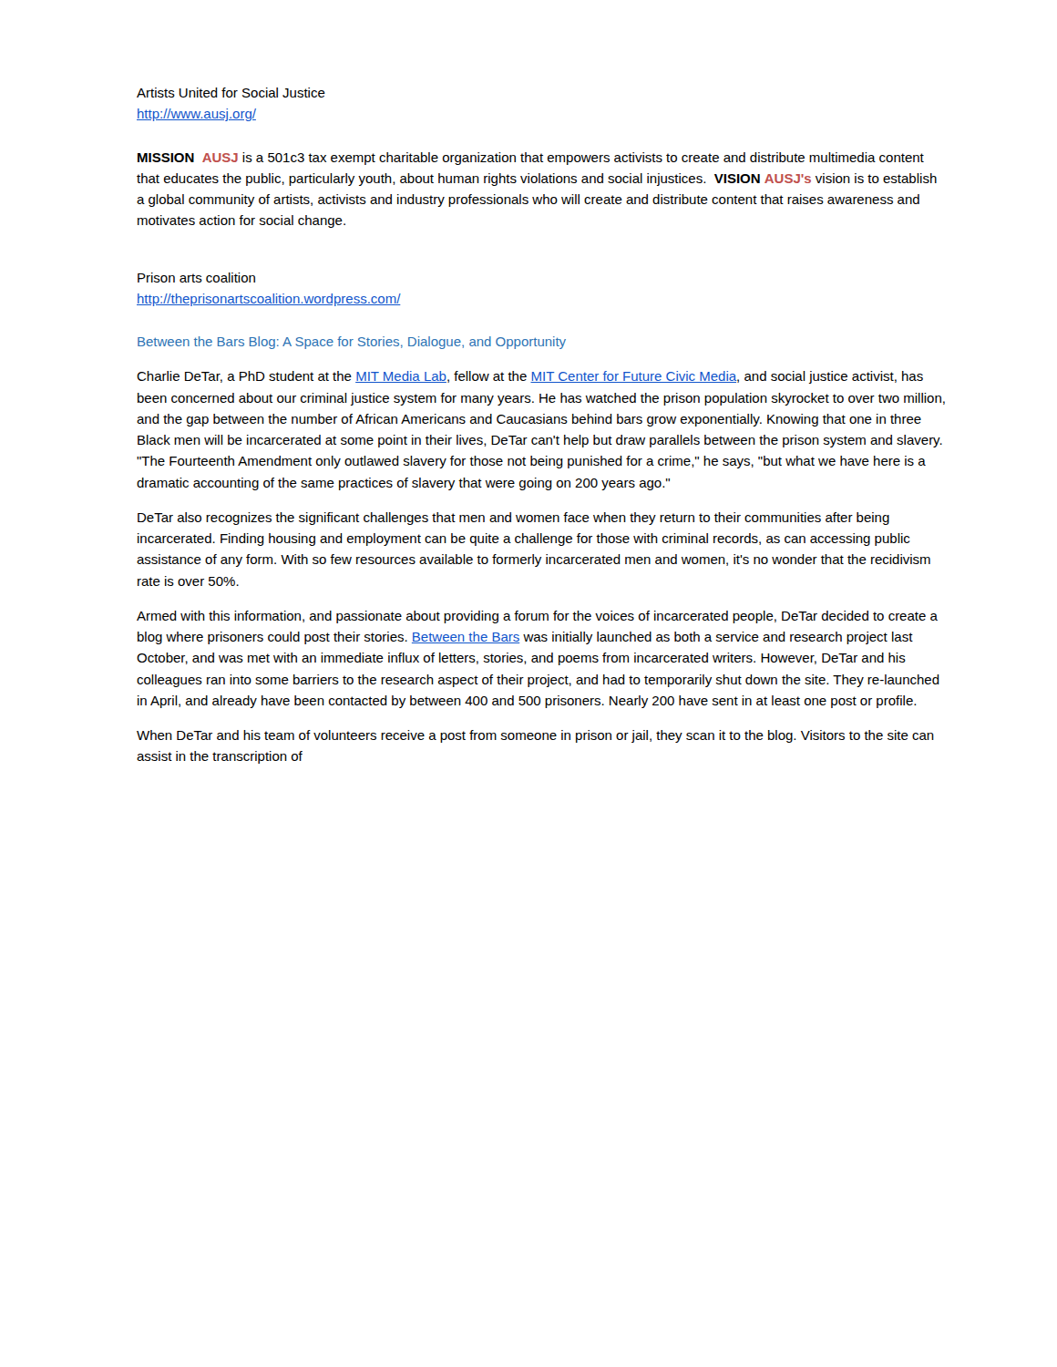Artists United for Social Justice
http://www.ausj.org/
MISSION AUSJ is a 501c3 tax exempt charitable organization that empowers activists to create and distribute multimedia content that educates the public, particularly youth, about human rights violations and social injustices. VISION AUSJ's vision is to establish a global community of artists, activists and industry professionals who will create and distribute content that raises awareness and motivates action for social change.
Prison arts coalition
http://theprisonartscoalition.wordpress.com/
Between the Bars Blog: A Space for Stories, Dialogue, and Opportunity
Charlie DeTar, a PhD student at the MIT Media Lab, fellow at the MIT Center for Future Civic Media, and social justice activist, has been concerned about our criminal justice system for many years. He has watched the prison population skyrocket to over two million, and the gap between the number of African Americans and Caucasians behind bars grow exponentially. Knowing that one in three Black men will be incarcerated at some point in their lives, DeTar can't help but draw parallels between the prison system and slavery. "The Fourteenth Amendment only outlawed slavery for those not being punished for a crime," he says, "but what we have here is a dramatic accounting of the same practices of slavery that were going on 200 years ago."
DeTar also recognizes the significant challenges that men and women face when they return to their communities after being incarcerated. Finding housing and employment can be quite a challenge for those with criminal records, as can accessing public assistance of any form. With so few resources available to formerly incarcerated men and women, it's no wonder that the recidivism rate is over 50%.
Armed with this information, and passionate about providing a forum for the voices of incarcerated people, DeTar decided to create a blog where prisoners could post their stories. Between the Bars was initially launched as both a service and research project last October, and was met with an immediate influx of letters, stories, and poems from incarcerated writers. However, DeTar and his colleagues ran into some barriers to the research aspect of their project, and had to temporarily shut down the site. They re-launched in April, and already have been contacted by between 400 and 500 prisoners. Nearly 200 have sent in at least one post or profile.
When DeTar and his team of volunteers receive a post from someone in prison or jail, they scan it to the blog. Visitors to the site can assist in the transcription of